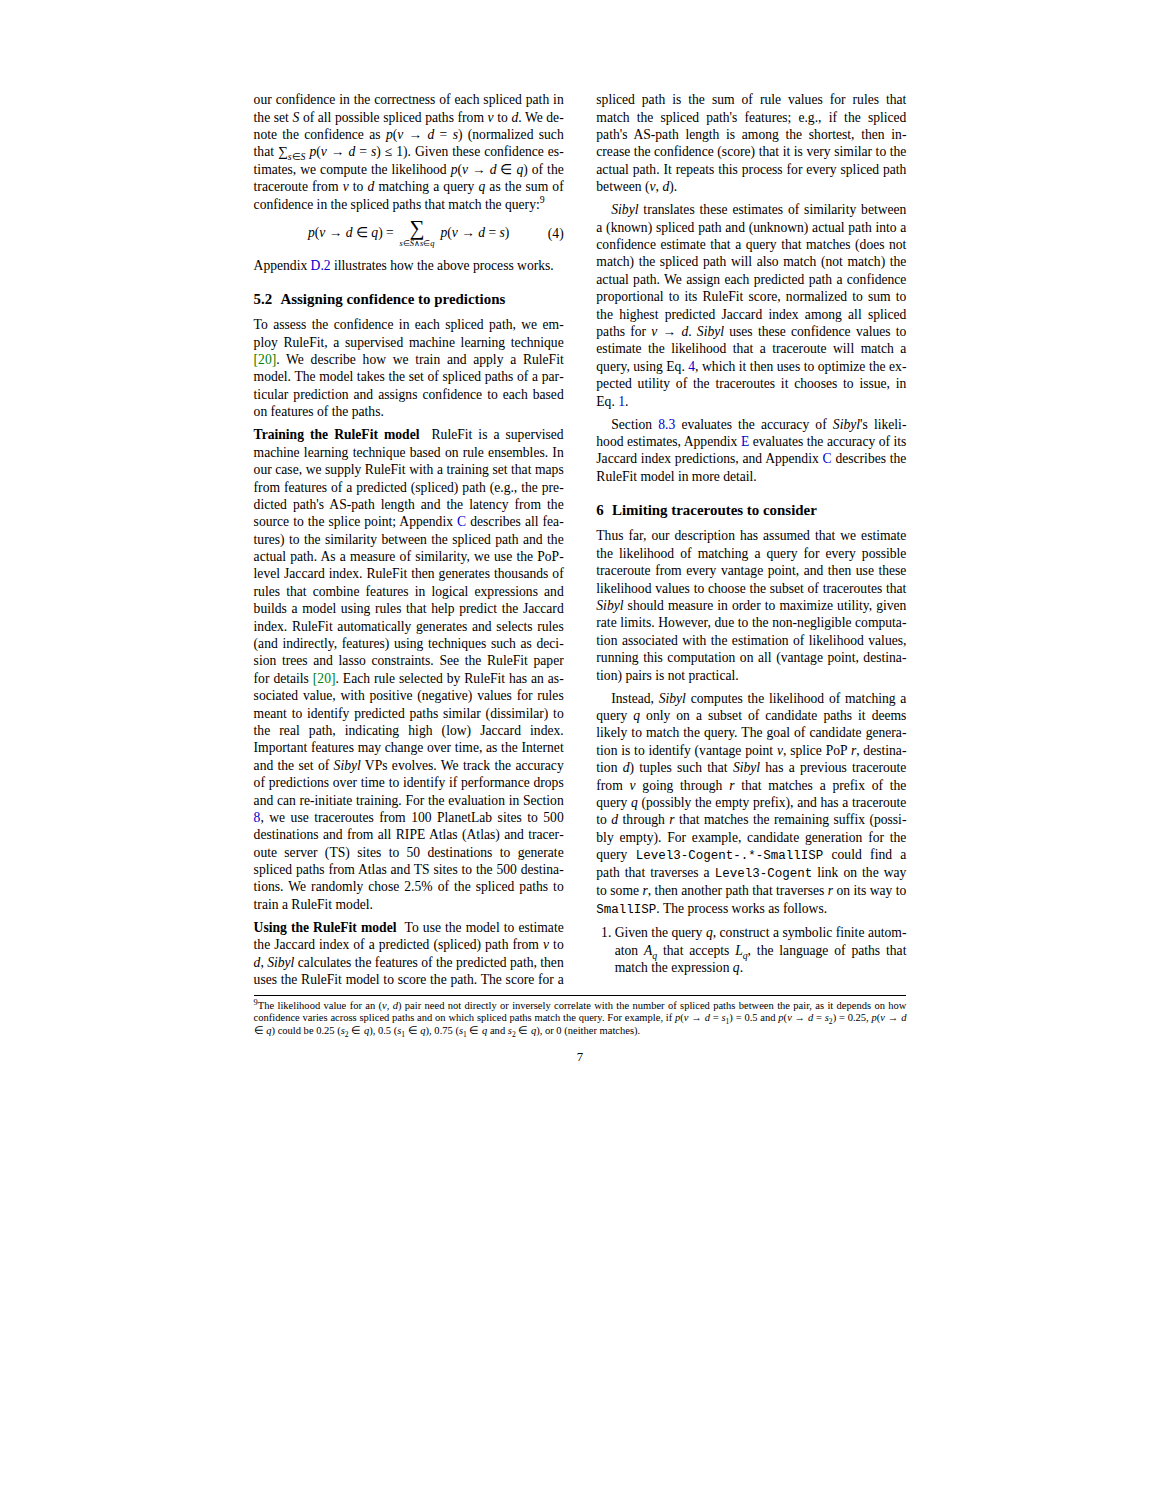our confidence in the correctness of each spliced path in the set S of all possible spliced paths from v to d. We denote the confidence as p(v → d = s) (normalized such that ∑s∈S p(v → d = s) ≤ 1). Given these confidence estimates, we compute the likelihood p(v → d ∈ q) of the traceroute from v to d matching a query q as the sum of confidence in the spliced paths that match the query:9
p(v → d ∈ q) = ∑s∈S∧s∈q p(v → d = s) (4)
Appendix D.2 illustrates how the above process works.
5.2 Assigning confidence to predictions
To assess the confidence in each spliced path, we employ RuleFit, a supervised machine learning technique [20]. We describe how we train and apply a RuleFit model. The model takes the set of spliced paths of a particular prediction and assigns confidence to each based on features of the paths.
Training the RuleFit model RuleFit is a supervised machine learning technique based on rule ensembles. In our case, we supply RuleFit with a training set that maps from features of a predicted (spliced) path (e.g., the predicted path's AS-path length and the latency from the source to the splice point; Appendix C describes all features) to the similarity between the spliced path and the actual path. As a measure of similarity, we use the PoP-level Jaccard index. RuleFit then generates thousands of rules that combine features in logical expressions and builds a model using rules that help predict the Jaccard index. RuleFit automatically generates and selects rules (and indirectly, features) using techniques such as decision trees and lasso constraints. See the RuleFit paper for details [20]. Each rule selected by RuleFit has an associated value, with positive (negative) values for rules meant to identify predicted paths similar (dissimilar) to the real path, indicating high (low) Jaccard index. Important features may change over time, as the Internet and the set of Sibyl VPs evolves. We track the accuracy of predictions over time to identify if performance drops and can re-initiate training. For the evaluation in Section 8, we use traceroutes from 100 PlanetLab sites to 500 destinations and from all RIPE Atlas (Atlas) and traceroute server (TS) sites to 50 destinations to generate spliced paths from Atlas and TS sites to the 500 destinations. We randomly chose 2.5% of the spliced paths to train a RuleFit model.
Using the RuleFit model To use the model to estimate the Jaccard index of a predicted (spliced) path from v to d, Sibyl calculates the features of the predicted path, then uses the RuleFit model to score the path. The score for a spliced path is the sum of rule values for rules that match the spliced path's features; e.g., if the spliced path's AS-path length is among the shortest, then increase the confidence (score) that it is very similar to the actual path. It repeats this process for every spliced path between (v, d).
Sibyl translates these estimates of similarity between a (known) spliced path and (unknown) actual path into a confidence estimate that a query that matches (does not match) the spliced path will also match (not match) the actual path. We assign each predicted path a confidence proportional to its RuleFit score, normalized to sum to the highest predicted Jaccard index among all spliced paths for v → d. Sibyl uses these confidence values to estimate the likelihood that a traceroute will match a query, using Eq. 4, which it then uses to optimize the expected utility of the traceroutes it chooses to issue, in Eq. 1.
Section 8.3 evaluates the accuracy of Sibyl's likelihood estimates, Appendix E evaluates the accuracy of its Jaccard index predictions, and Appendix C describes the RuleFit model in more detail.
6 Limiting traceroutes to consider
Thus far, our description has assumed that we estimate the likelihood of matching a query for every possible traceroute from every vantage point, and then use these likelihood values to choose the subset of traceroutes that Sibyl should measure in order to maximize utility, given rate limits. However, due to the non-negligible computation associated with the estimation of likelihood values, running this computation on all (vantage point, destination) pairs is not practical.
Instead, Sibyl computes the likelihood of matching a query q only on a subset of candidate paths it deems likely to match the query. The goal of candidate generation is to identify (vantage point v, splice PoP r, destination d) tuples such that Sibyl has a previous traceroute from v going through r that matches a prefix of the query q (possibly the empty prefix), and has a traceroute to d through r that matches the remaining suffix (possibly empty). For example, candidate generation for the query Level3-Cogent-.*-SmallISP could find a path that traverses a Level3-Cogent link on the way to some r, then another path that traverses r on its way to SmallISP. The process works as follows.
Given the query q, construct a symbolic finite automaton Aq that accepts Lq, the language of paths that match the expression q.
9The likelihood value for an (v, d) pair need not directly or inversely correlate with the number of spliced paths between the pair, as it depends on how confidence varies across spliced paths and on which spliced paths match the query. For example, if p(v → d = s1) = 0.5 and p(v → d = s2) = 0.25, p(v → d ∈ q) could be 0.25 (s2 ∈ q), 0.5 (s1 ∈ q), 0.75 (s1 ∈ q and s2 ∈ q), or 0 (neither matches).
7